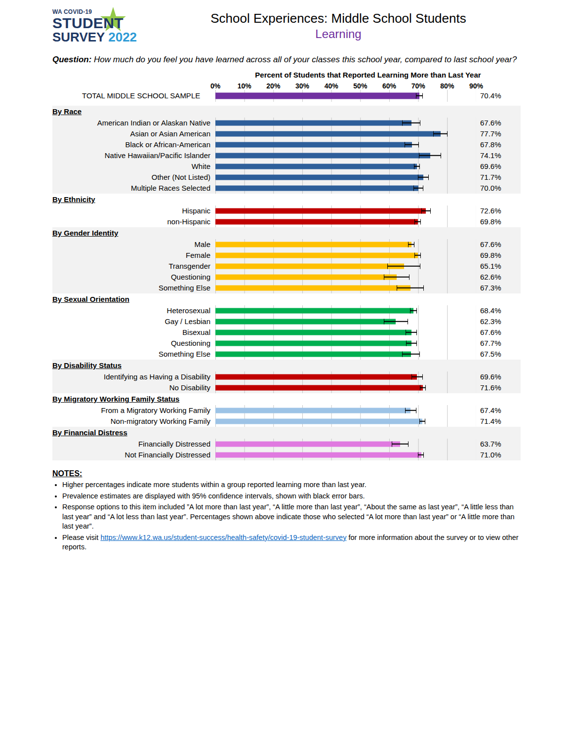WA COVID-19
STUDENT
SURVEY 2022
School Experiences: Middle School Students
Learning
Question: How much do you feel you have learned across all of your classes this school year, compared to last school year?
Percent of Students that Reported Learning More than Last Year
0% 10% 20% 30% 40% 50% 60% 70% 80% 90%
TOTAL MIDDLE SCHOOL SAMPLE
70.4%
By Race
American Indian or Alaskan Native
67.6%
Asian or Asian American
77.7%
Black or African-American
67.8%
Native Hawaiian/Pacific Islander
74.1%
White
69.6%
Other (Not Listed)
71.7%
Multiple Races Selected
70.0%
By Ethnicity
Hispanic
72.6%
non-Hispanic
69.8%
By Gender Identity
Male
67.6%
Female
69.8%
Transgender
65.1%
Questioning
62.6%
Something Else
67.3%
By Sexual Orientation
Heterosexual
68.4%
Gay / Lesbian
62.3%
Bisexual
67.6%
Questioning
67.7%
Something Else
67.5%
By Disability Status
Identifying as Having a Disability
69.6%
No Disability
71.6%
By Migratory Working Family Status
From a Migratory Working Family
67.4%
Non-migratory Working Family
71.4%
By Financial Distress
Financially Distressed
63.7%
Not Financially Distressed
71.0%
NOTES:
Higher percentages indicate more students within a group reported learning more than last year.
Prevalence estimates are displayed with 95% confidence intervals, shown with black error bars.
Response options to this item included ”A lot more than last year”, “A little more than last year”, “About the same as last year”, “A little less than last year” and “A lot less than last year”. Percentages shown above indicate those who selected “A lot more than last year” or “A little more than last year”.
Please visit https://www.k12.wa.us/student-success/health-safety/covid-19-student-survey for more information about the survey or to view other reports.